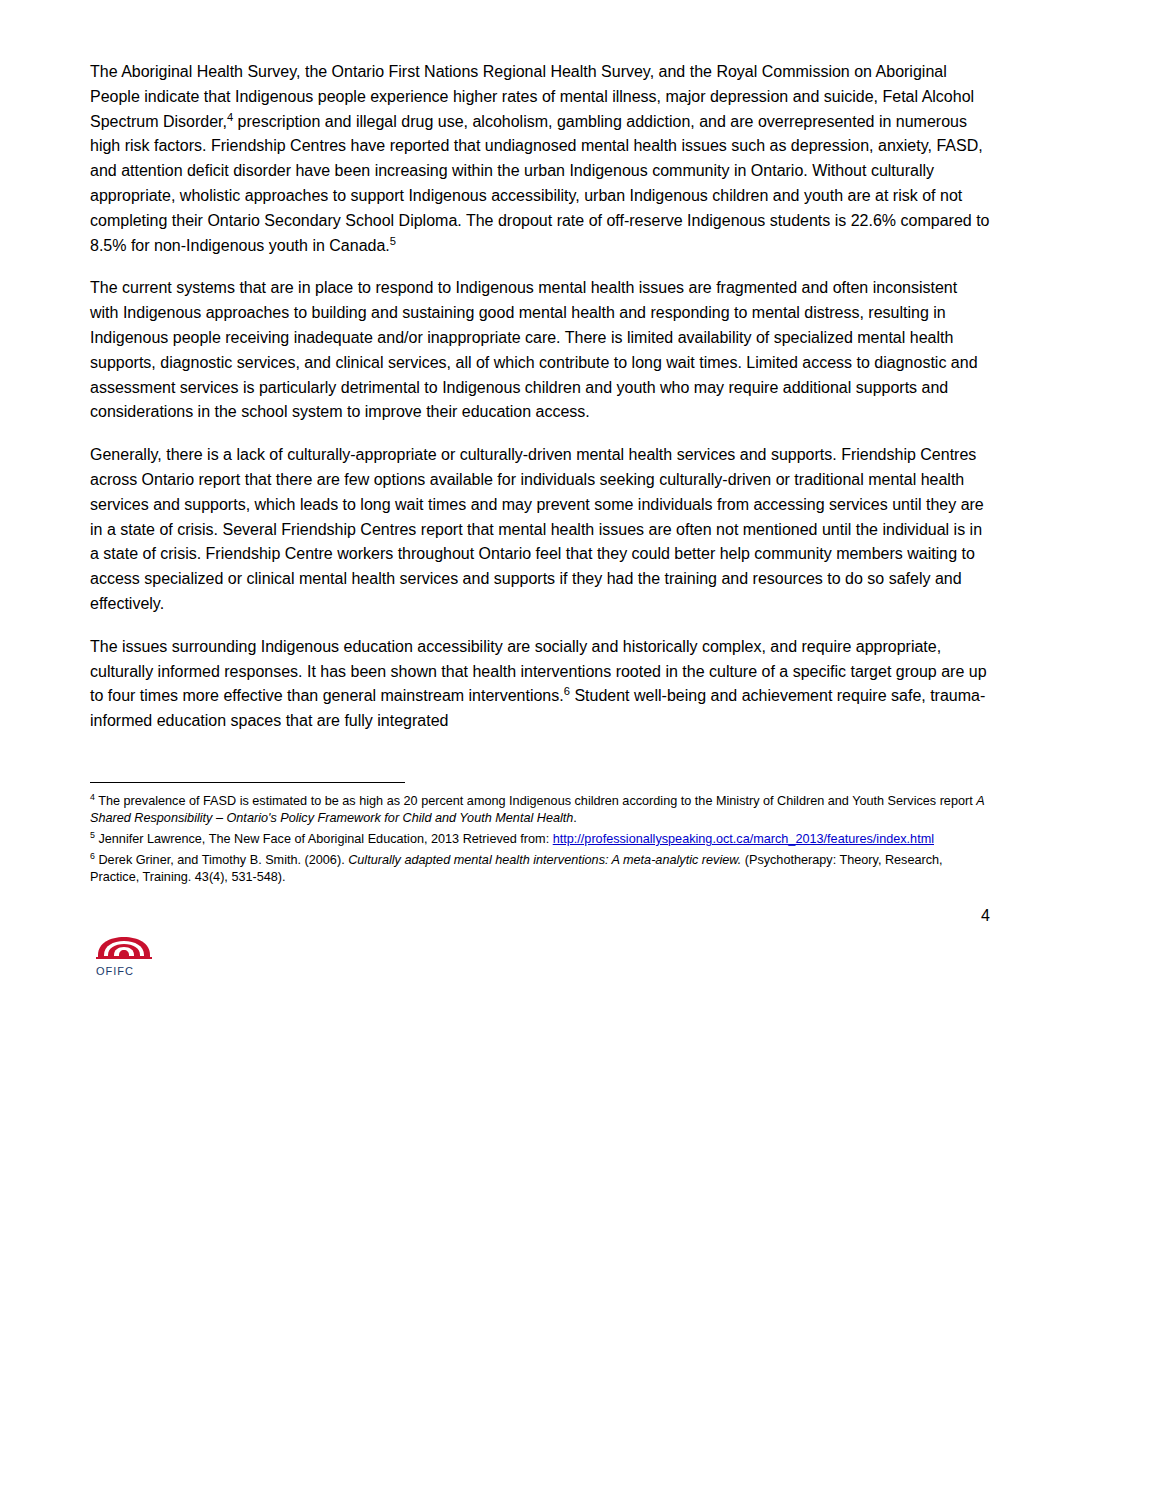The Aboriginal Health Survey, the Ontario First Nations Regional Health Survey, and the Royal Commission on Aboriginal People indicate that Indigenous people experience higher rates of mental illness, major depression and suicide, Fetal Alcohol Spectrum Disorder,4 prescription and illegal drug use, alcoholism, gambling addiction, and are overrepresented in numerous high risk factors. Friendship Centres have reported that undiagnosed mental health issues such as depression, anxiety, FASD, and attention deficit disorder have been increasing within the urban Indigenous community in Ontario. Without culturally appropriate, wholistic approaches to support Indigenous accessibility, urban Indigenous children and youth are at risk of not completing their Ontario Secondary School Diploma. The dropout rate of off-reserve Indigenous students is 22.6% compared to 8.5% for non-Indigenous youth in Canada.5
The current systems that are in place to respond to Indigenous mental health issues are fragmented and often inconsistent with Indigenous approaches to building and sustaining good mental health and responding to mental distress, resulting in Indigenous people receiving inadequate and/or inappropriate care. There is limited availability of specialized mental health supports, diagnostic services, and clinical services, all of which contribute to long wait times. Limited access to diagnostic and assessment services is particularly detrimental to Indigenous children and youth who may require additional supports and considerations in the school system to improve their education access.
Generally, there is a lack of culturally-appropriate or culturally-driven mental health services and supports. Friendship Centres across Ontario report that there are few options available for individuals seeking culturally-driven or traditional mental health services and supports, which leads to long wait times and may prevent some individuals from accessing services until they are in a state of crisis. Several Friendship Centres report that mental health issues are often not mentioned until the individual is in a state of crisis. Friendship Centre workers throughout Ontario feel that they could better help community members waiting to access specialized or clinical mental health services and supports if they had the training and resources to do so safely and effectively.
The issues surrounding Indigenous education accessibility are socially and historically complex, and require appropriate, culturally informed responses. It has been shown that health interventions rooted in the culture of a specific target group are up to four times more effective than general mainstream interventions.6 Student well-being and achievement require safe, trauma-informed education spaces that are fully integrated
4 The prevalence of FASD is estimated to be as high as 20 percent among Indigenous children according to the Ministry of Children and Youth Services report A Shared Responsibility – Ontario's Policy Framework for Child and Youth Mental Health.
5 Jennifer Lawrence, The New Face of Aboriginal Education, 2013 Retrieved from: http://professionallyspeaking.oct.ca/march_2013/features/index.html
6 Derek Griner, and Timothy B. Smith. (2006). Culturally adapted mental health interventions: A meta-analytic review. (Psychotherapy: Theory, Research, Practice, Training. 43(4), 531-548).
4
OFIFC